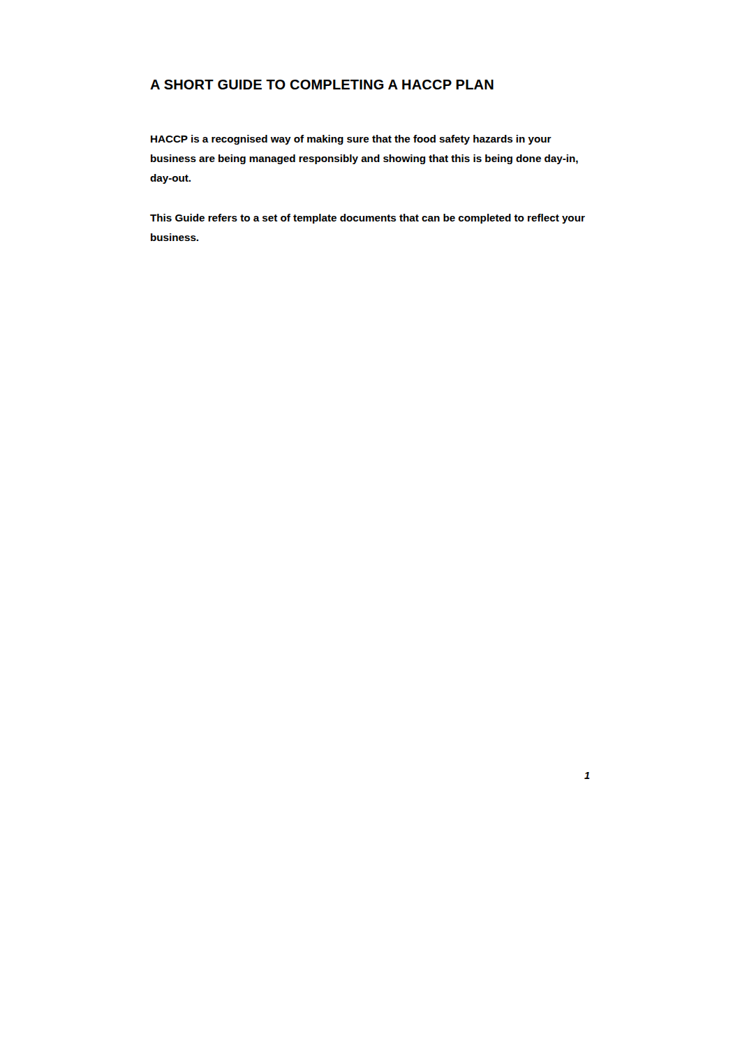A SHORT GUIDE TO COMPLETING A HACCP PLAN
HACCP is a recognised way of making sure that the food safety hazards in your business are being managed responsibly and showing that this is being done day-in, day-out.
This Guide refers to a set of template documents that can be completed to reflect your business.
1